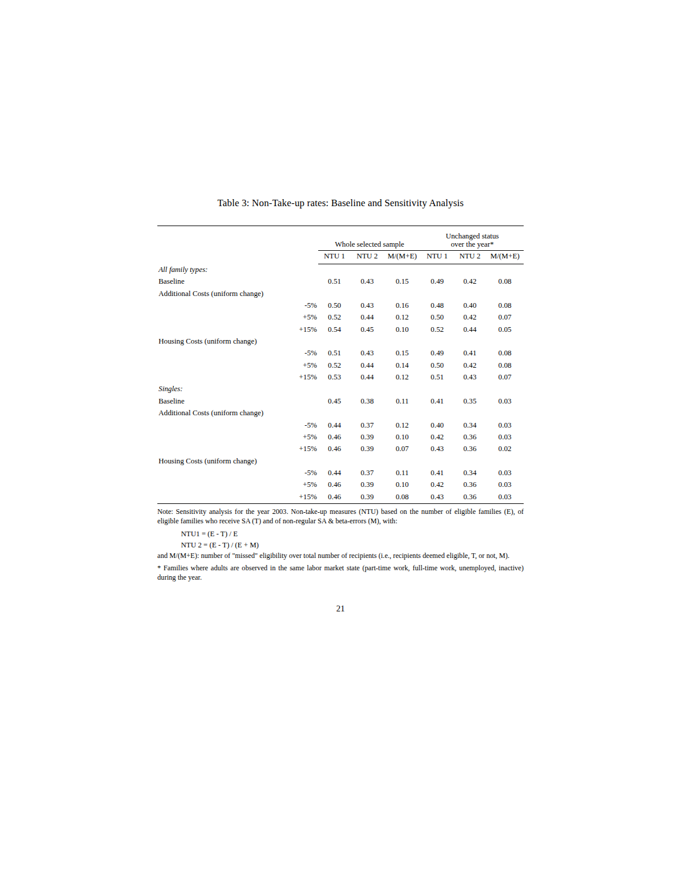Table 3: Non-Take-up rates: Baseline and Sensitivity Analysis
| | | Whole selected sample | Unchanged status over the year* |
| | | NTU 1 | NTU 2 | M/(M+E) | NTU 1 | NTU 2 | M/(M+E) |
| All family types: |
| Baseline | | 0.51 | 0.43 | 0.15 | 0.49 | 0.42 | 0.08 |
| Additional Costs (uniform change) | | | | | | | |
| | -5% | 0.50 | 0.43 | 0.16 | 0.48 | 0.40 | 0.08 |
| | +5% | 0.52 | 0.44 | 0.12 | 0.50 | 0.42 | 0.07 |
| | +15% | 0.54 | 0.45 | 0.10 | 0.52 | 0.44 | 0.05 |
| Housing Costs (uniform change) | | | | | | | |
| | -5% | 0.51 | 0.43 | 0.15 | 0.49 | 0.41 | 0.08 |
| | +5% | 0.52 | 0.44 | 0.14 | 0.50 | 0.42 | 0.08 |
| | +15% | 0.53 | 0.44 | 0.12 | 0.51 | 0.43 | 0.07 |
| Singles: |
| Baseline | | 0.45 | 0.38 | 0.11 | 0.41 | 0.35 | 0.03 |
| Additional Costs (uniform change) | | | | | | | |
| | -5% | 0.44 | 0.37 | 0.12 | 0.40 | 0.34 | 0.03 |
| | +5% | 0.46 | 0.39 | 0.10 | 0.42 | 0.36 | 0.03 |
| | +15% | 0.46 | 0.39 | 0.07 | 0.43 | 0.36 | 0.02 |
| Housing Costs (uniform change) | | | | | | | |
| | -5% | 0.44 | 0.37 | 0.11 | 0.41 | 0.34 | 0.03 |
| | +5% | 0.46 | 0.39 | 0.10 | 0.42 | 0.36 | 0.03 |
| | +15% | 0.46 | 0.39 | 0.08 | 0.43 | 0.36 | 0.03 |
Note: Sensitivity analysis for the year 2003. Non-take-up measures (NTU) based on the number of eligible families (E), of eligible families who receive SA (T) and of non-regular SA & beta-errors (M), with:
NTU1 = (E - T) / E
NTU 2 = (E - T) / (E + M)
and M/(M+E): number of "missed" eligibility over total number of recipients (i.e., recipients deemed eligible, T, or not, M).
* Families where adults are observed in the same labor market state (part-time work, full-time work, unemployed, inactive) during the year.
21